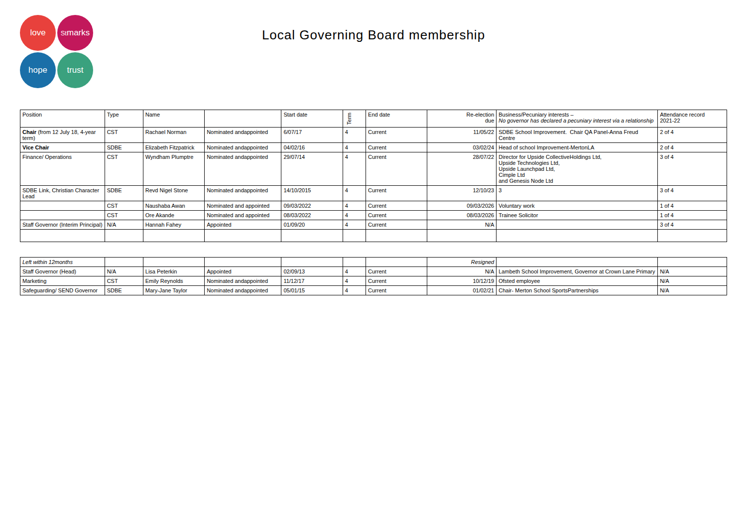love
Stmarks
hope
trust
Local Governing Board membership
| Position | Type | Name | | Start date | Term | End date | Re-election due | Business/Pecuniary interests – No governor has declared a pecuniary interest via a relationship | Attendance record 2021-22 |
| --- | --- | --- | --- | --- | --- | --- | --- | --- | --- |
| Chair (from 12 July 18, 4-year term) | CST | Rachael Norman | Nominated andappointed | 6/07/17 | 4 | Current | 11/05/22 | SDBE School Improvement. Chair QA Panel-Anna Freud Centre | 2 of 4 |
| Vice Chair | SDBE | Elizabeth Fitzpatrick | Nominated andappointed | 04/02/16 | 4 | Current | 03/02/24 | Head of school Improvement-MertonLA | 2 of 4 |
| Finance/ Operations | CST | Wyndham Plumptre | Nominated andappointed | 29/07/14 | 4 | Current | 28/07/22 | Director for Upside CollectiveHoldings Ltd, Upside Technologies Ltd, Upside Launchpad Ltd, Cimple Ltd and Genesis Node Ltd | 3 of 4 |
| SDBE Link, Christian Character Lead | SDBE | Revd Nigel Stone | Nominated andappointed | 14/10/2015 | 4 | Current | 12/10/23 | 3 | 3 of 4 |
| | CST | Naushaba Awan | Nominated and appointed | 09/03/2022 | 4 | Current | 09/03/2026 | Voluntary work | 1 of 4 |
| | CST | Ore Akande | Nominated and appointed | 08/03/2022 | 4 | Current | 08/03/2026 | Trainee Solicitor | 1 of 4 |
| Staff Governor (Interim Principal) | N/A | Hannah Fahey | Appointed | 01/09/20 | 4 | Current | N/A | | 3 of 4 |
| Left within 12months | | | | | | | Resigned | | |
| Staff Governor (Head) | N/A | Lisa Peterkin | Appointed | 02/09/13 | 4 | Current | N/A | Lambeth School Improvement, Governor at Crown Lane Primary | N/A |
| Marketing | CST | Emily Reynolds | Nominated andappointed | 11/12/17 | 4 | Current | 10/12/19 | Ofsted employee | N/A |
| Safeguarding/ SEND Governor | SDBE | Mary-Jane Taylor | Nominated andappointed | 05/01/15 | 4 | Current | 01/02/21 | Chair- Merton School SportsPartnerships | N/A |